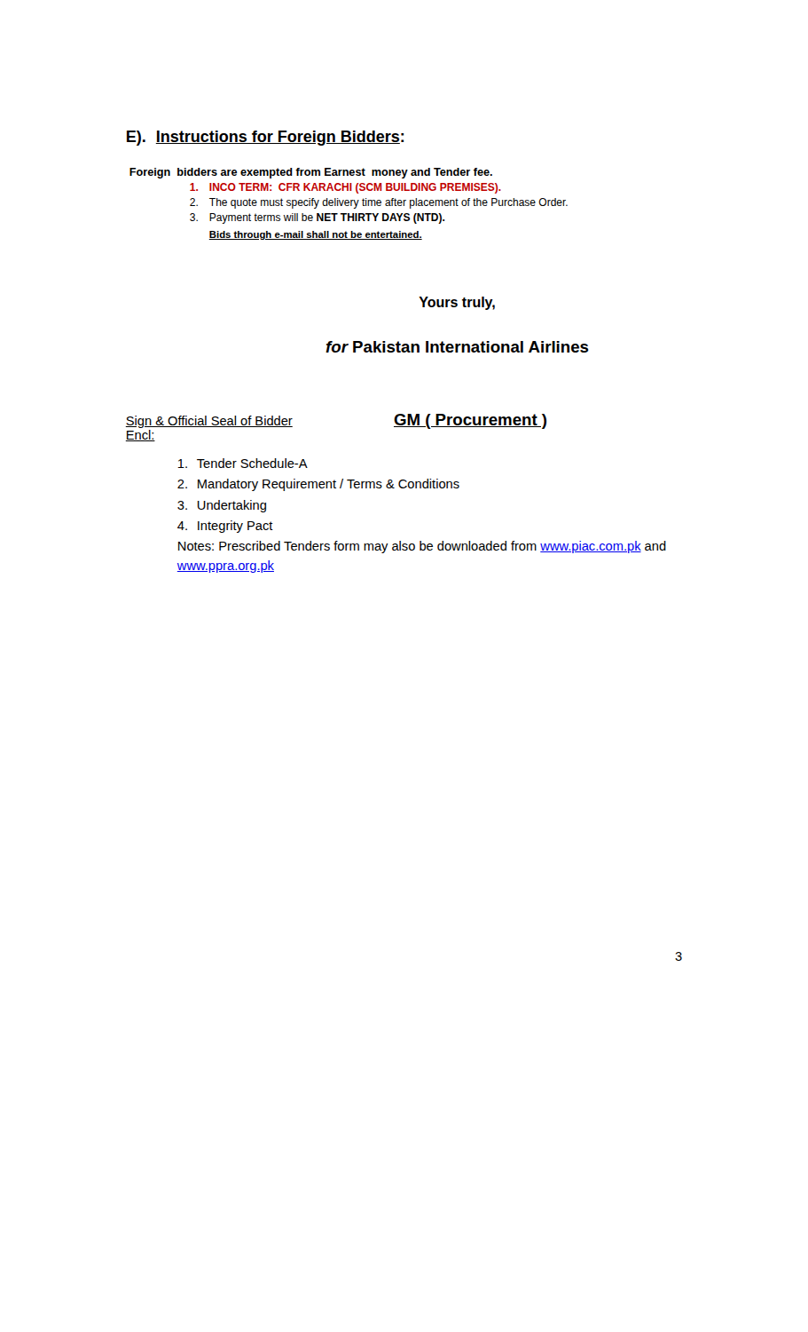E). Instructions for Foreign Bidders:
Foreign bidders are exempted from Earnest money and Tender fee.
1. INCO TERM: CFR KARACHI (SCM BUILDING PREMISES).
2. The quote must specify delivery time after placement of the Purchase Order.
3. Payment terms will be NET THIRTY DAYS (NTD).
Bids through e-mail shall not be entertained.
Yours truly,
for Pakistan International Airlines
GM ( Procurement )
Sign & Official Seal of Bidder
Encl:
1. Tender Schedule-A
2. Mandatory Requirement / Terms & Conditions
3. Undertaking
4. Integrity Pact
Notes: Prescribed Tenders form may also be downloaded from www.piac.com.pk and www.ppra.org.pk
3